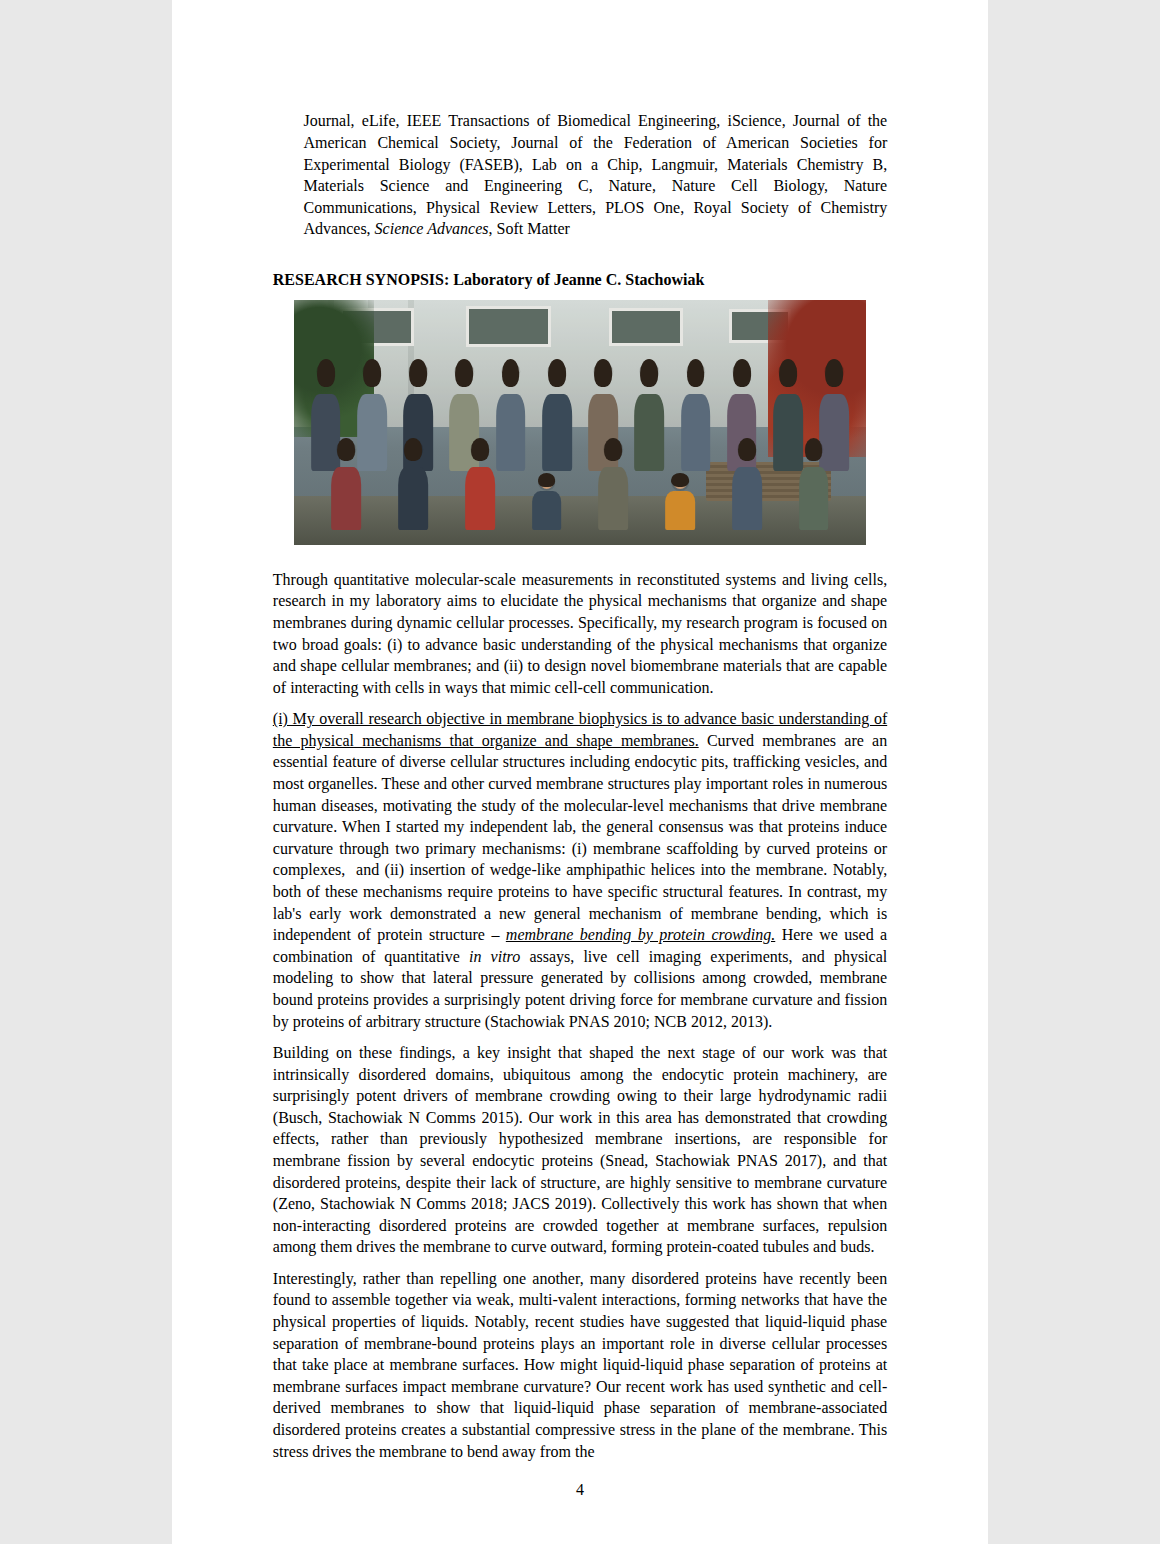Journal, eLife, IEEE Transactions of Biomedical Engineering, iScience, Journal of the American Chemical Society, Journal of the Federation of American Societies for Experimental Biology (FASEB), Lab on a Chip, Langmuir, Materials Chemistry B, Materials Science and Engineering C, Nature, Nature Cell Biology, Nature Communications, Physical Review Letters, PLOS One, Royal Society of Chemistry Advances, Science Advances, Soft Matter
RESEARCH SYNOPSIS: Laboratory of Jeanne C. Stachowiak
Through quantitative molecular-scale measurements in reconstituted systems and living cells, research in my laboratory aims to elucidate the physical mechanisms that organize and shape membranes during dynamic cellular processes. Specifically, my research program is focused on two broad goals: (i) to advance basic understanding of the physical mechanisms that organize and shape cellular membranes; and (ii) to design novel biomembrane materials that are capable of interacting with cells in ways that mimic cell-cell communication.
(i) My overall research objective in membrane biophysics is to advance basic understanding of the physical mechanisms that organize and shape membranes. Curved membranes are an essential feature of diverse cellular structures including endocytic pits, trafficking vesicles, and most organelles. These and other curved membrane structures play important roles in numerous human diseases, motivating the study of the molecular-level mechanisms that drive membrane curvature. When I started my independent lab, the general consensus was that proteins induce curvature through two primary mechanisms: (i) membrane scaffolding by curved proteins or complexes, and (ii) insertion of wedge-like amphipathic helices into the membrane. Notably, both of these mechanisms require proteins to have specific structural features. In contrast, my lab's early work demonstrated a new general mechanism of membrane bending, which is independent of protein structure – membrane bending by protein crowding. Here we used a combination of quantitative in vitro assays, live cell imaging experiments, and physical modeling to show that lateral pressure generated by collisions among crowded, membrane bound proteins provides a surprisingly potent driving force for membrane curvature and fission by proteins of arbitrary structure (Stachowiak PNAS 2010; NCB 2012, 2013).
Building on these findings, a key insight that shaped the next stage of our work was that intrinsically disordered domains, ubiquitous among the endocytic protein machinery, are surprisingly potent drivers of membrane crowding owing to their large hydrodynamic radii (Busch, Stachowiak N Comms 2015). Our work in this area has demonstrated that crowding effects, rather than previously hypothesized membrane insertions, are responsible for membrane fission by several endocytic proteins (Snead, Stachowiak PNAS 2017), and that disordered proteins, despite their lack of structure, are highly sensitive to membrane curvature (Zeno, Stachowiak N Comms 2018; JACS 2019). Collectively this work has shown that when non-interacting disordered proteins are crowded together at membrane surfaces, repulsion among them drives the membrane to curve outward, forming protein-coated tubules and buds.
Interestingly, rather than repelling one another, many disordered proteins have recently been found to assemble together via weak, multi-valent interactions, forming networks that have the physical properties of liquids. Notably, recent studies have suggested that liquid-liquid phase separation of membrane-bound proteins plays an important role in diverse cellular processes that take place at membrane surfaces. How might liquid-liquid phase separation of proteins at membrane surfaces impact membrane curvature? Our recent work has used synthetic and cell-derived membranes to show that liquid-liquid phase separation of membrane-associated disordered proteins creates a substantial compressive stress in the plane of the membrane. This stress drives the membrane to bend away from the
4